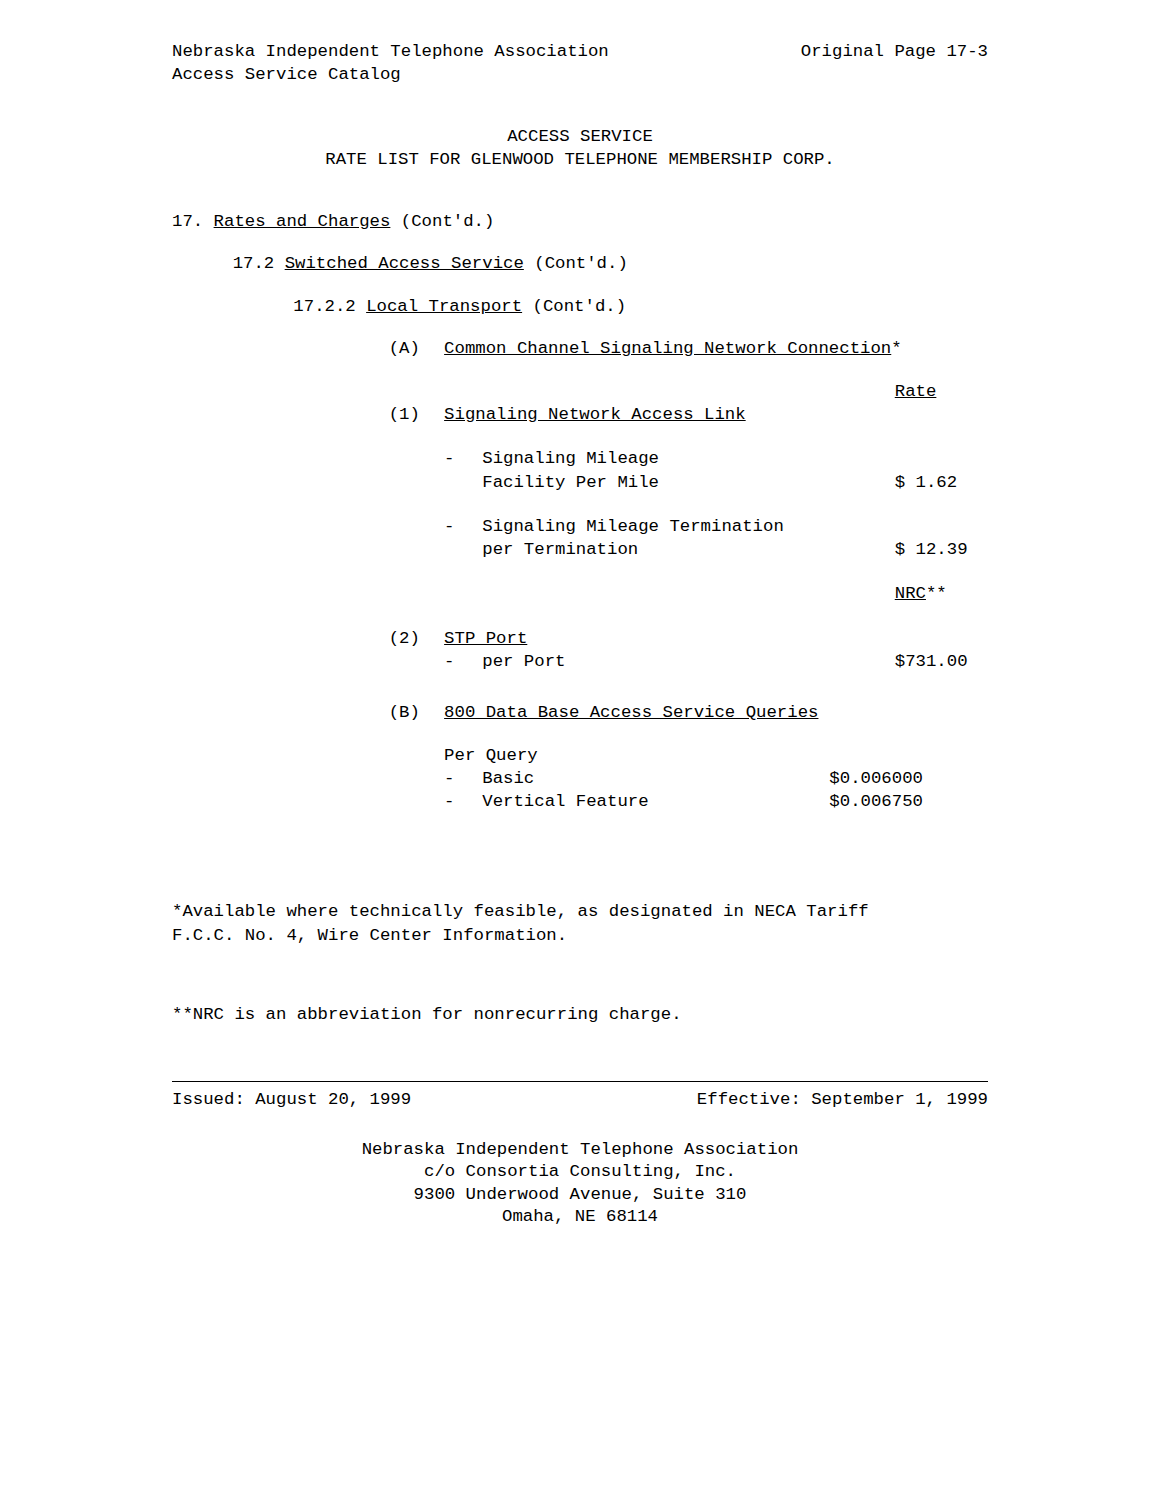Nebraska Independent Telephone Association Access Service Catalog
Original Page 17-3
ACCESS SERVICE
RATE LIST FOR GLENWOOD TELEPHONE MEMBERSHIP CORP.
17. Rates and Charges (Cont'd.)
17.2 Switched Access Service (Cont'd.)
17.2.2 Local Transport (Cont'd.)
(A) Common Channel Signaling Network Connection*
| | Rate |
| (1) Signaling Network Access Link | |
| - Signaling Mileage Facility Per Mile | $ 1.62 |
| - Signaling Mileage Termination per Termination | $ 12.39 |
| | NRC ** |
| (2) STP Port | |
| - per Port | $731.00 |
(B) 800 Data Base Access Service Queries
| Per Query | |
| - Basic | $0.006000 |
| - Vertical Feature | $0.006750 |
*Available where technically feasible, as designated in NECA Tariff
F.C.C. No. 4, Wire Center Information.
**NRC is an abbreviation for nonrecurring charge.
Issued: August 20, 1999
Effective: September 1, 1999
Nebraska Independent Telephone Association
c/o Consortia Consulting, Inc.
9300 Underwood Avenue, Suite 310
Omaha, NE 68114